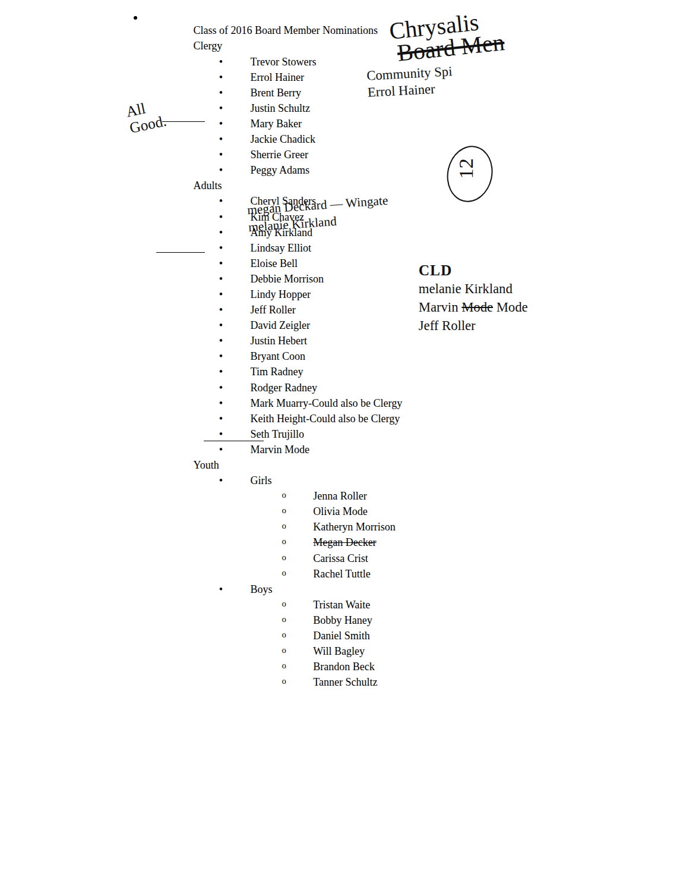ChrysalisBoard Men
Community Spi
Errol Hainer
All
Good.
12
megan Deckard — Wingate
melanie Kirkland
CLD
melanie Kirkland
Marvin Mode Mode
Jeff Roller
Class of 2016 Board Member Nominations
Clergy
Trevor Stowers
Errol Hainer
Brent Berry
Justin Schultz
Mary Baker
Jackie Chadick
Sherrie Greer
Peggy Adams
Adults
Cheryl Sanders
Kim Chavez
Amy Kirkland
Lindsay Elliot
Eloise Bell
Debbie Morrison
Lindy Hopper
Jeff Roller
David Zeigler
Justin Hebert
Bryant Coon
Tim Radney
Rodger Radney
Mark Muarry-Could also be Clergy
Keith Height-Could also be Clergy
Seth Trujillo
Marvin Mode
Youth
Girls
Jenna Roller
Olivia Mode
Katheryn Morrison
Megan Decker
Carissa Crist
Rachel Tuttle
Boys
Tristan Waite
Bobby Haney
Daniel Smith
Will Bagley
Brandon Beck
Tanner Schultz